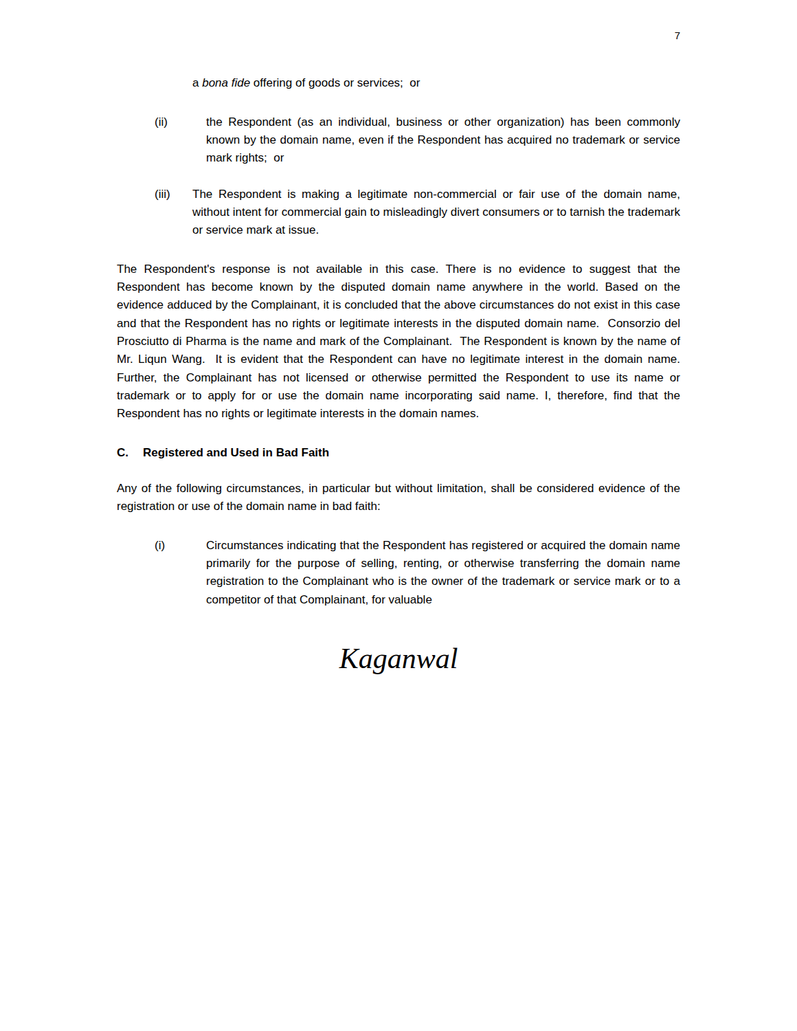7
a bona fide offering of goods or services; or
(ii)
the Respondent (as an individual, business or other organization) has been commonly known by the domain name, even if the Respondent has acquired no trademark or service mark rights; or
(iii)
The Respondent is making a legitimate non-commercial or fair use of the domain name, without intent for commercial gain to misleadingly divert consumers or to tarnish the trademark or service mark at issue.
The Respondent's response is not available in this case. There is no evidence to suggest that the Respondent has become known by the disputed domain name anywhere in the world. Based on the evidence adduced by the Complainant, it is concluded that the above circumstances do not exist in this case and that the Respondent has no rights or legitimate interests in the disputed domain name. Consorzio del Prosciutto di Pharma is the name and mark of the Complainant. The Respondent is known by the name of Mr. Liqun Wang. It is evident that the Respondent can have no legitimate interest in the domain name. Further, the Complainant has not licensed or otherwise permitted the Respondent to use its name or trademark or to apply for or use the domain name incorporating said name. I, therefore, find that the Respondent has no rights or legitimate interests in the domain names.
C. Registered and Used in Bad Faith
Any of the following circumstances, in particular but without limitation, shall be considered evidence of the registration or use of the domain name in bad faith:
(i)
Circumstances indicating that the Respondent has registered or acquired the domain name primarily for the purpose of selling, renting, or otherwise transferring the domain name registration to the Complainant who is the owner of the trademark or service mark or to a competitor of that Complainant, for valuable
Kaganwal